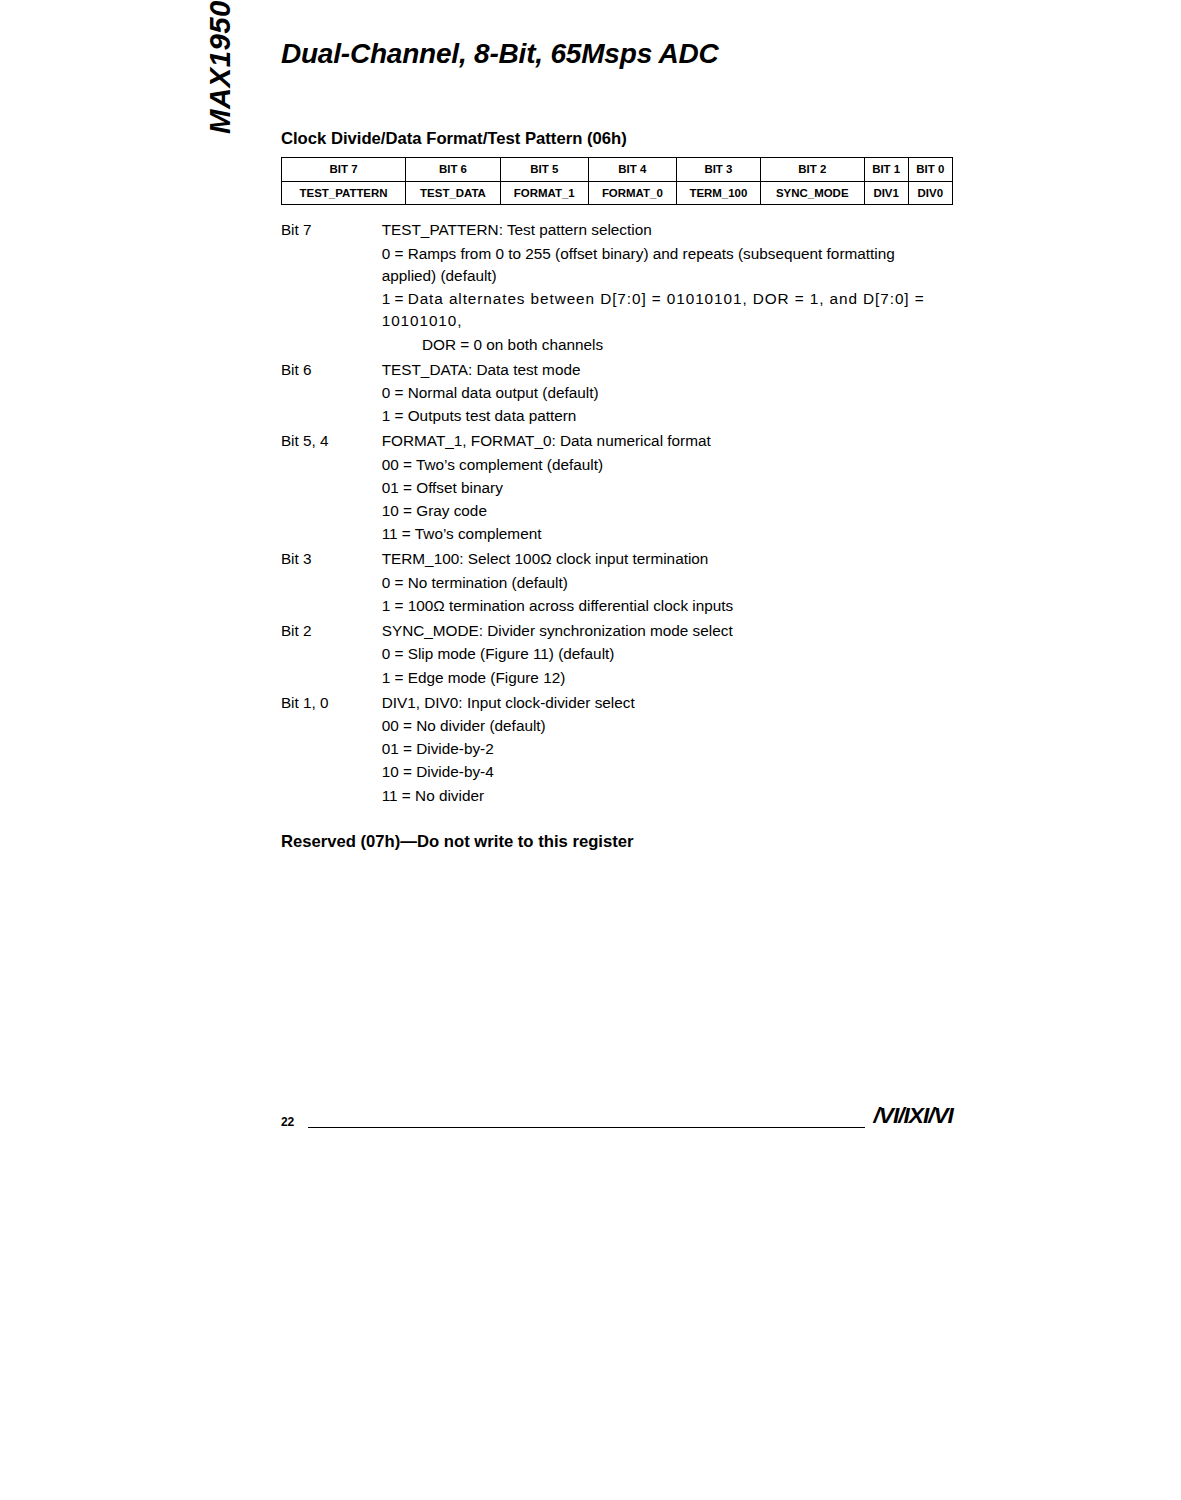MAX19505
Dual-Channel, 8-Bit, 65Msps ADC
Clock Divide/Data Format/Test Pattern (06h)
| BIT 7 | BIT 6 | BIT 5 | BIT 4 | BIT 3 | BIT 2 | BIT 1 | BIT 0 |
| --- | --- | --- | --- | --- | --- | --- | --- |
| TEST_PATTERN | TEST_DATA | FORMAT_1 | FORMAT_0 | TERM_100 | SYNC_MODE | DIV1 | DIV0 |
Bit 7
TEST_PATTERN: Test pattern selection
0 = Ramps from 0 to 255 (offset binary) and repeats (subsequent formatting applied) (default)
1 = Data alternates between D[7:0] = 01010101, DOR = 1, and D[7:0] = 10101010,
DOR = 0 on both channels
Bit 6
TEST_DATA: Data test mode
0 = Normal data output (default)
1 = Outputs test data pattern
Bit 5, 4
FORMAT_1, FORMAT_0: Data numerical format
00 = Two’s complement (default)
01 = Offset binary
10 = Gray code
11 = Two’s complement
Bit 3
TERM_100: Select 100Ω clock input termination
0 = No termination (default)
1 = 100Ω termination across differential clock inputs
Bit 2
SYNC_MODE: Divider synchronization mode select
0 = Slip mode (Figure 11) (default)
1 = Edge mode (Figure 12)
Bit 1, 0
DIV1, DIV0: Input clock-divider select
00 = No divider (default)
01 = Divide-by-2
10 = Divide-by-4
11 = No divider
Reserved (07h)—Do not write to this register
22
/VI/IXI/VI